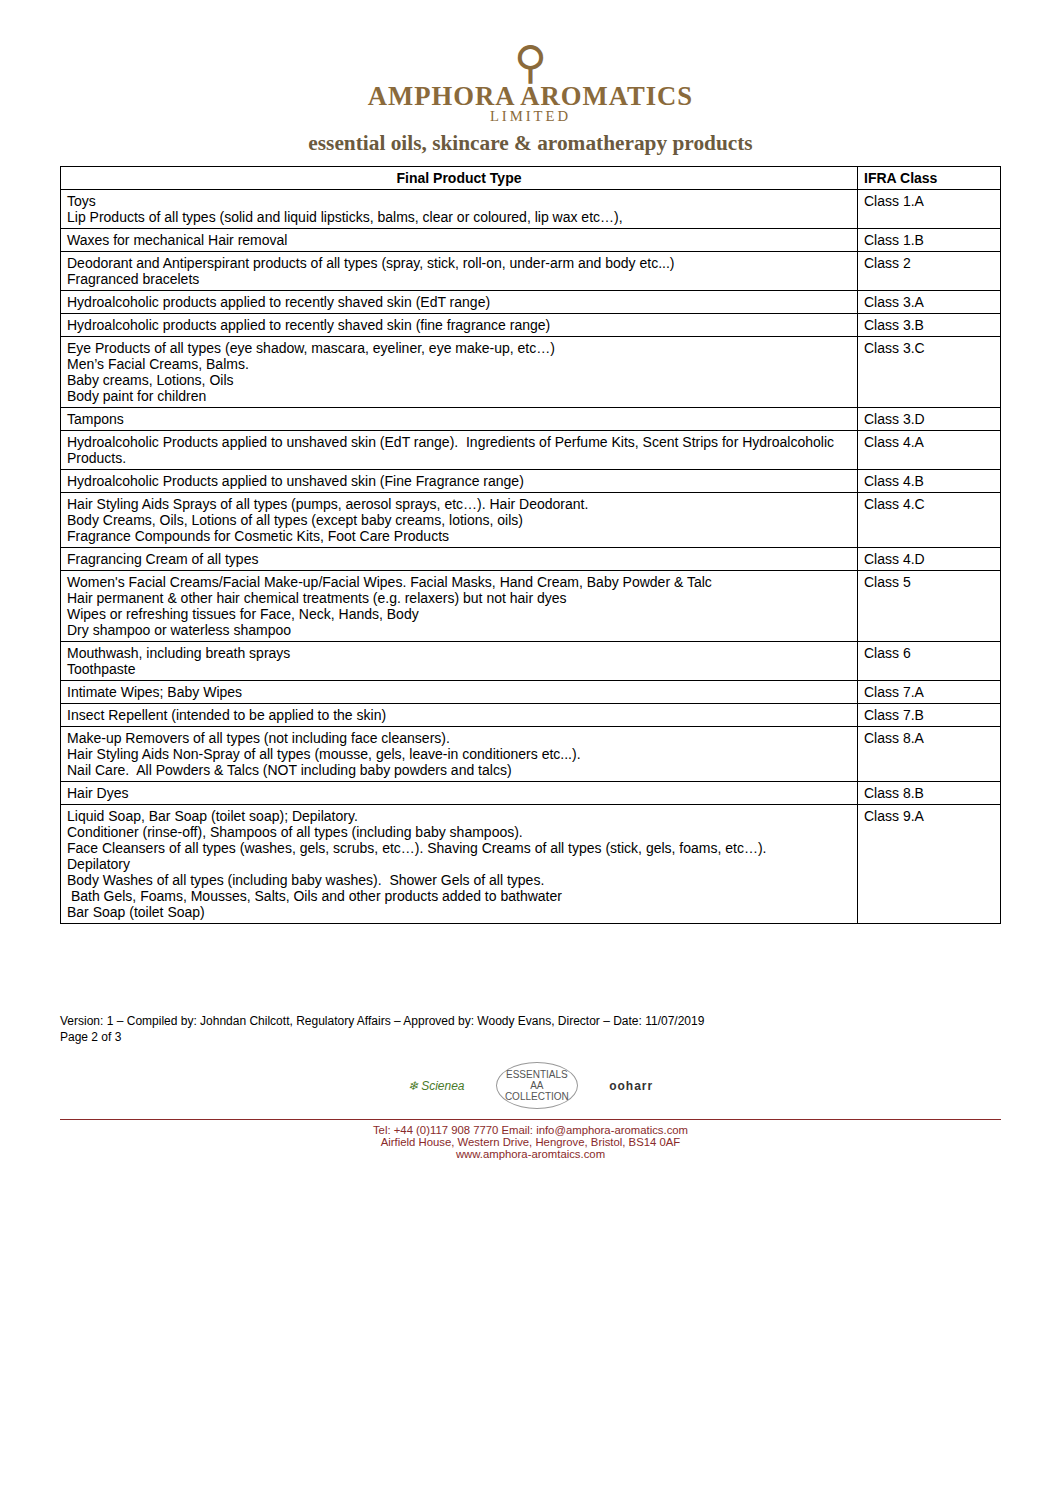⚲
AMPHORA AROMATICS
LIMITED
essential oils, skincare & aromatherapy products
| Final Product Type | IFRA Class |
| --- | --- |
| Toys Lip Products of all types (solid and liquid lipsticks, balms, clear or coloured, lip wax etc…), | Class 1.A |
| Waxes for mechanical Hair removal | Class 1.B |
| Deodorant and Antiperspirant products of all types (spray, stick, roll-on, under-arm and body etc...) Fragranced bracelets | Class 2 |
| Hydroalcoholic products applied to recently shaved skin (EdT range) | Class 3.A |
| Hydroalcoholic products applied to recently shaved skin (fine fragrance range) | Class 3.B |
| Eye Products of all types (eye shadow, mascara, eyeliner, eye make-up, etc…) Men’s Facial Creams, Balms. Baby creams, Lotions, Oils Body paint for children | Class 3.C |
| Tampons | Class 3.D |
| Hydroalcoholic Products applied to unshaved skin (EdT range). Ingredients of Perfume Kits, Scent Strips for Hydroalcoholic Products. | Class 4.A |
| Hydroalcoholic Products applied to unshaved skin (Fine Fragrance range) | Class 4.B |
| Hair Styling Aids Sprays of all types (pumps, aerosol sprays, etc…). Hair Deodorant. Body Creams, Oils, Lotions of all types (except baby creams, lotions, oils) Fragrance Compounds for Cosmetic Kits, Foot Care Products | Class 4.C |
| Fragrancing Cream of all types | Class 4.D |
| Women's Facial Creams/Facial Make-up/Facial Wipes. Facial Masks, Hand Cream, Baby Powder & Talc Hair permanent & other hair chemical treatments (e.g. relaxers) but not hair dyes Wipes or refreshing tissues for Face, Neck, Hands, Body Dry shampoo or waterless shampoo | Class 5 |
| Mouthwash, including breath sprays Toothpaste | Class 6 |
| Intimate Wipes; Baby Wipes | Class 7.A |
| Insect Repellent (intended to be applied to the skin) | Class 7.B |
| Make-up Removers of all types (not including face cleansers). Hair Styling Aids Non-Spray of all types (mousse, gels, leave-in conditioners etc...). Nail Care. All Powders & Talcs (NOT including baby powders and talcs) | Class 8.A |
| Hair Dyes | Class 8.B |
| Liquid Soap, Bar Soap (toilet soap); Depilatory. Conditioner (rinse-off), Shampoos of all types (including baby shampoos). Face Cleansers of all types (washes, gels, scrubs, etc…). Shaving Creams of all types (stick, gels, foams, etc…). Depilatory Body Washes of all types (including baby washes). Shower Gels of all types. Bath Gels, Foams, Mousses, Salts, Oils and other products added to bathwater Bar Soap (toilet Soap) | Class 9.A |
Version: 1 – Compiled by: Johndan Chilcott, Regulatory Affairs – Approved by: Woody Evans, Director – Date: 11/07/2019
Page 2 of 3
❄ Scienea ESSENTIALS
AA
COLLECTION ooharr
Tel: +44 (0)117 908 7770 Email: info@amphora-aromatics.com
Airfield House, Western Drive, Hengrove, Bristol, BS14 0AF
www.amphora-aromtaics.com